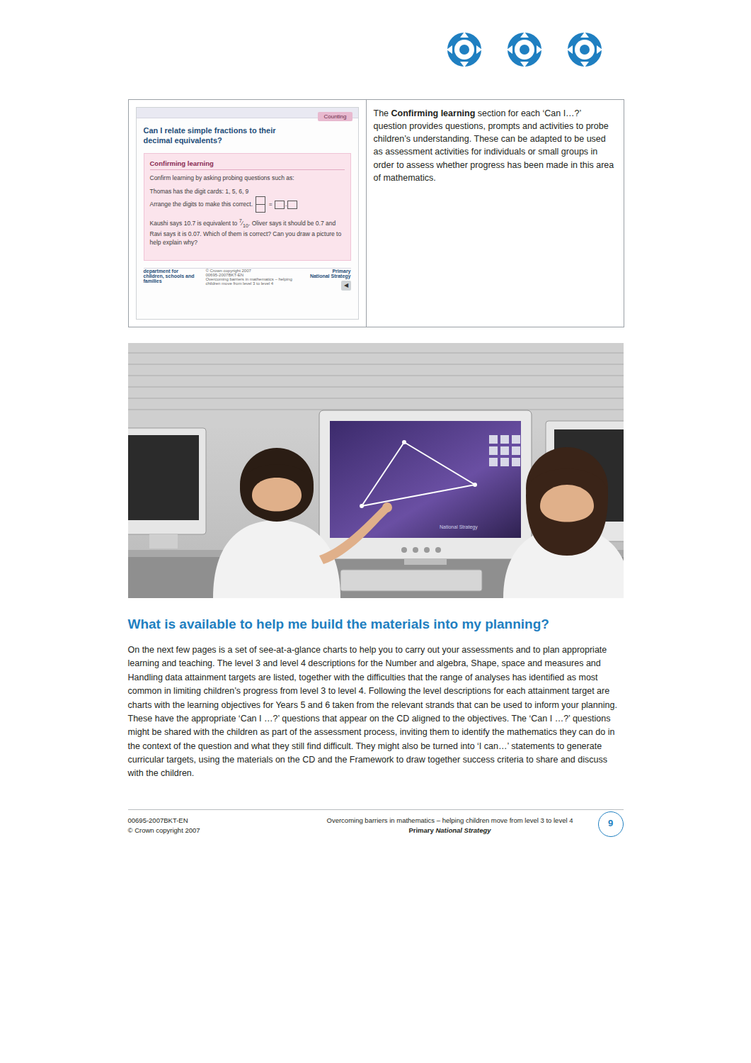Counting
Can I relate simple fractions to their
decimal equivalents?
Confirming learning
Confirm learning by asking probing questions such as:
Thomas has the digit cards: 1, 5, 6, 9
Arrange the digits to make this correct. = .
Kaushi says 10.7 is equivalent to 7⁄10. Oliver says it should be 0.7 and Ravi says it is 0.07. Which of them is correct? Can you draw a picture to help explain why?
◀
department for
children, schools and families
© Crown copyright 2007
00695-2007BKT-EN
Overcoming barriers in mathematics – helping children move from level 3 to level 4
Primary
National Strategy
The Confirming learning section for each ‘Can I…?’ question provides questions, prompts and activities to probe children’s understanding. These can be adapted to be used as assessment activities for individuals or small groups in order to assess whether progress has been made in this area of mathematics.
National Strategy
What is available to help me build the materials into my planning?
On the next few pages is a set of see-at-a-glance charts to help you to carry out your assessments and to plan appropriate learning and teaching. The level 3 and level 4 descriptions for the Number and algebra, Shape, space and measures and Handling data attainment targets are listed, together with the difficulties that the range of analyses has identified as most common in limiting children’s progress from level 3 to level 4. Following the level descriptions for each attainment target are charts with the learning objectives for Years 5 and 6 taken from the relevant strands that can be used to inform your planning. These have the appropriate ‘Can I …?’ questions that appear on the CD aligned to the objectives. The ‘Can I …?’ questions might be shared with the children as part of the assessment process, inviting them to identify the mathematics they can do in the context of the question and what they still find difficult. They might also be turned into ‘I can…’ statements to generate curricular targets, using the materials on the CD and the Framework to draw together success criteria to share and discuss with the children.
00695-2007BKT-EN
© Crown copyright 2007
Overcoming barriers in mathematics – helping children move from level 3 to level 4
Primary National Strategy
9